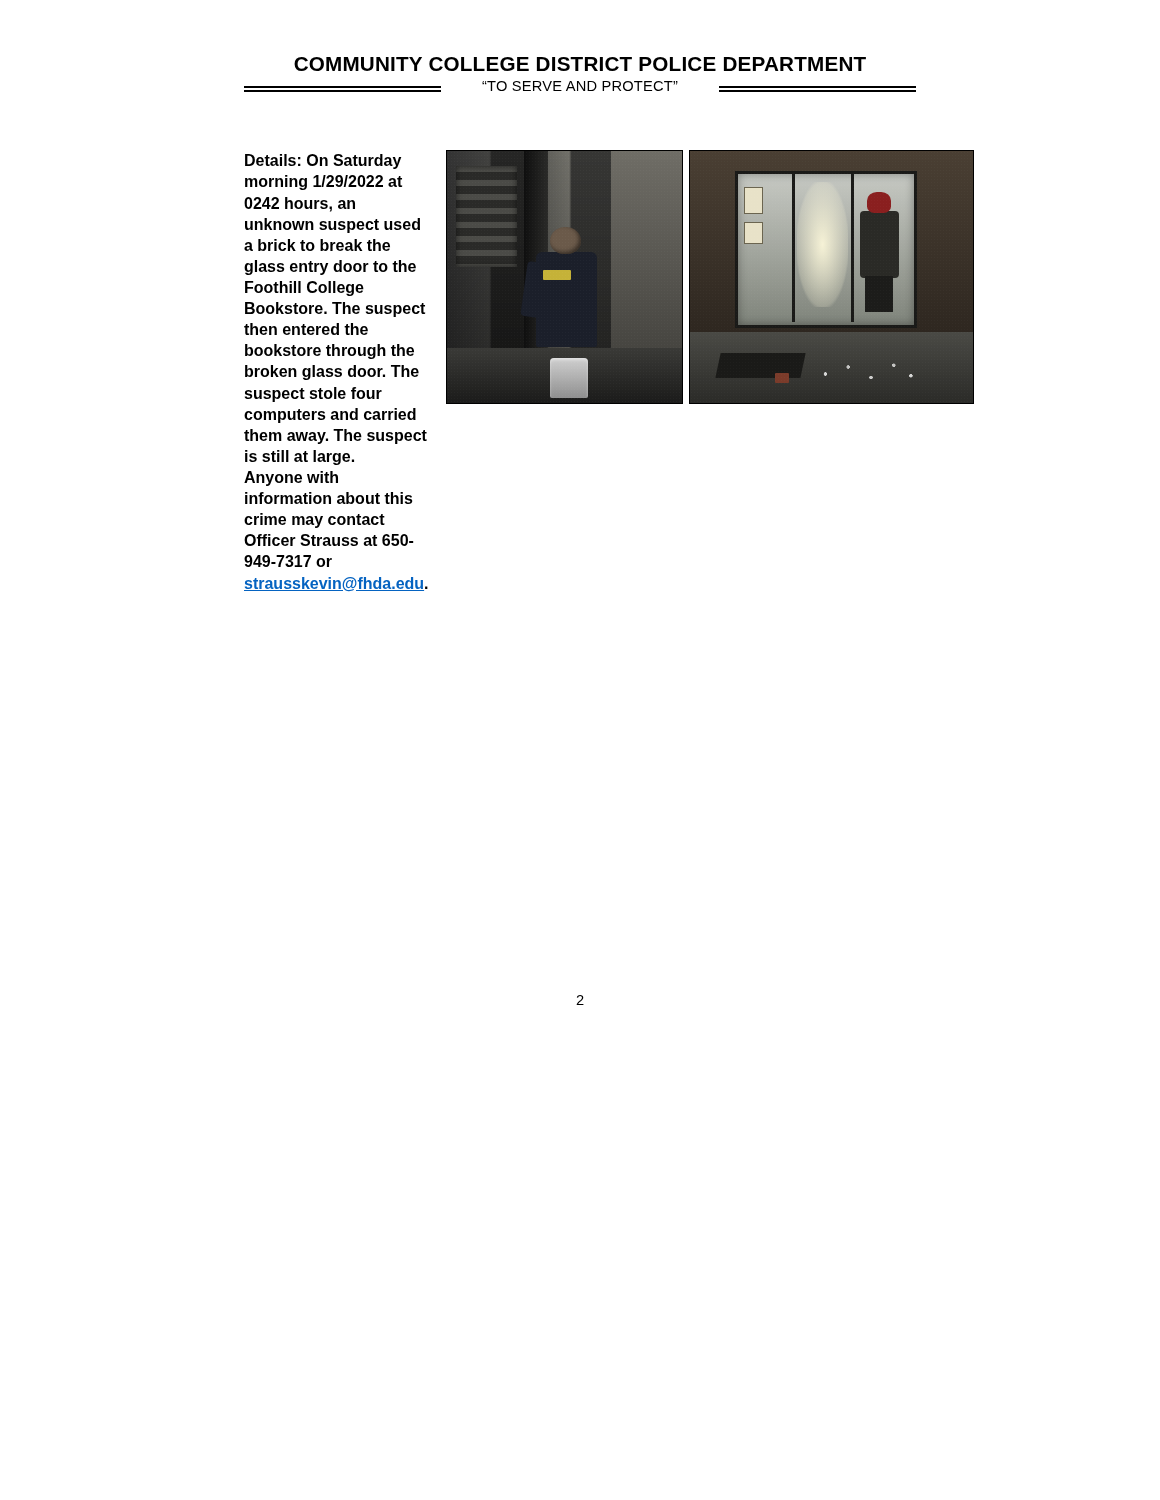COMMUNITY COLLEGE DISTRICT POLICE DEPARTMENT
“TO SERVE AND PROTECT”
Details: On Saturday morning 1/29/2022 at 0242 hours, an unknown suspect used a brick to break the glass entry door to the Foothill College Bookstore. The suspect then entered the bookstore through the broken glass door. The suspect stole four computers and carried them away. The suspect is still at large.
Anyone with information about this
crime may contact Officer Strauss at 650-949-7317 or strausskevin@fhda.edu.
2